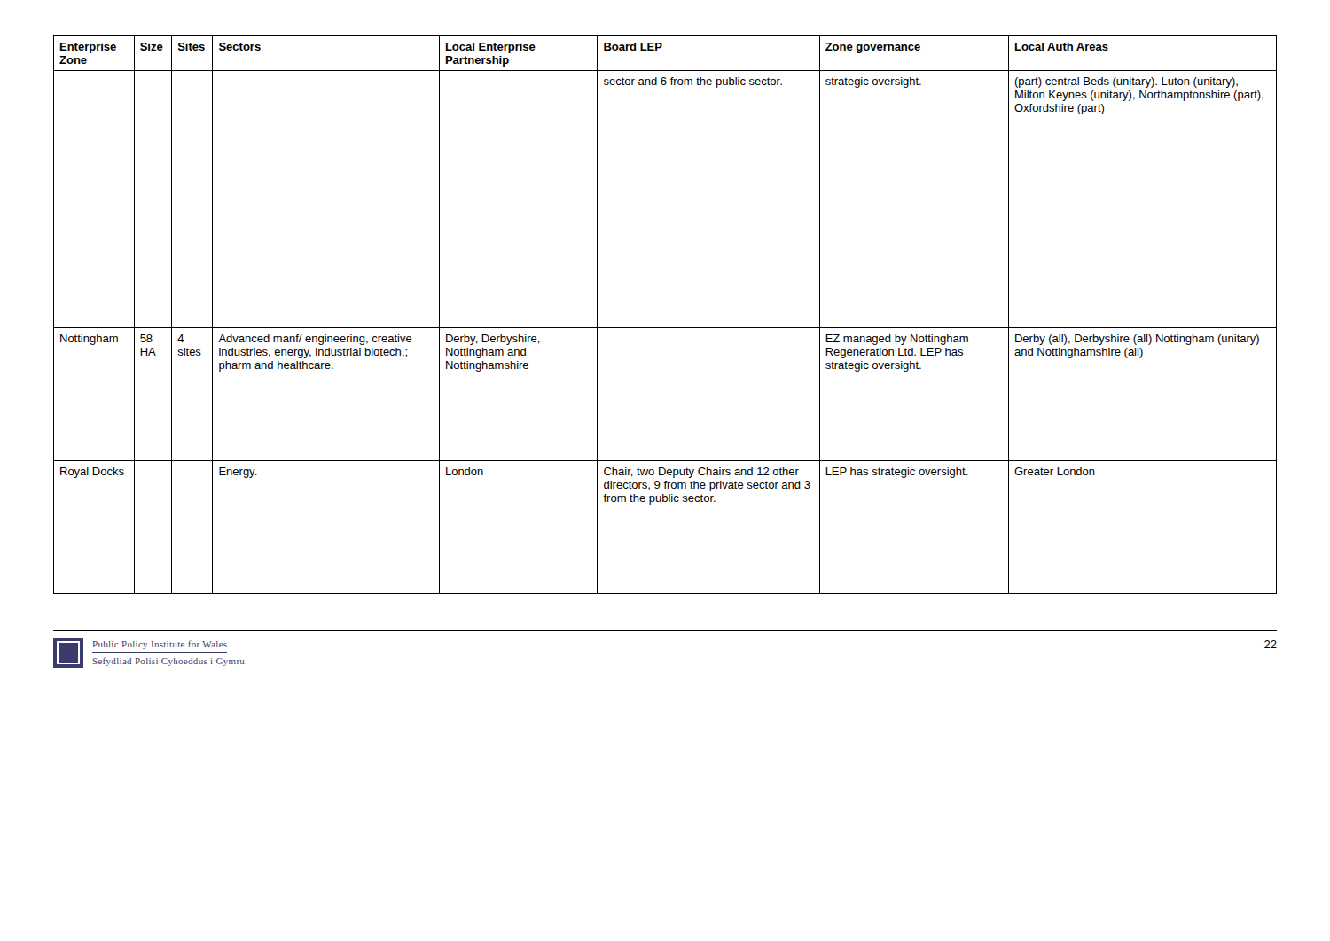| Enterprise Zone | Size | Sites | Sectors | Local Enterprise Partnership | Board LEP | Zone governance | Local Auth Areas |
| --- | --- | --- | --- | --- | --- | --- | --- |
| | | | | | sector and 6 from the public sector. | strategic oversight. | (part) central Beds (unitary). Luton (unitary), Milton Keynes (unitary), Northamptonshire (part), Oxfordshire (part) |
| Nottingham | 58 HA | 4 sites | Advanced manf/ engineering, creative industries, energy, industrial biotech,; pharm and healthcare. | Derby, Derbyshire, Nottingham and Nottinghamshire | | EZ managed by Nottingham Regeneration Ltd. LEP has strategic oversight. | Derby (all), Derbyshire (all) Nottingham (unitary) and Nottinghamshire (all) |
| Royal Docks | | | Energy. | London | Chair, two Deputy Chairs and 12 other directors, 9 from the private sector and 3 from the public sector. | LEP has strategic oversight. | Greater London |
Public Policy Institute for Wales
Sefydliad Polisi Cyhoeddus i Gymru
22